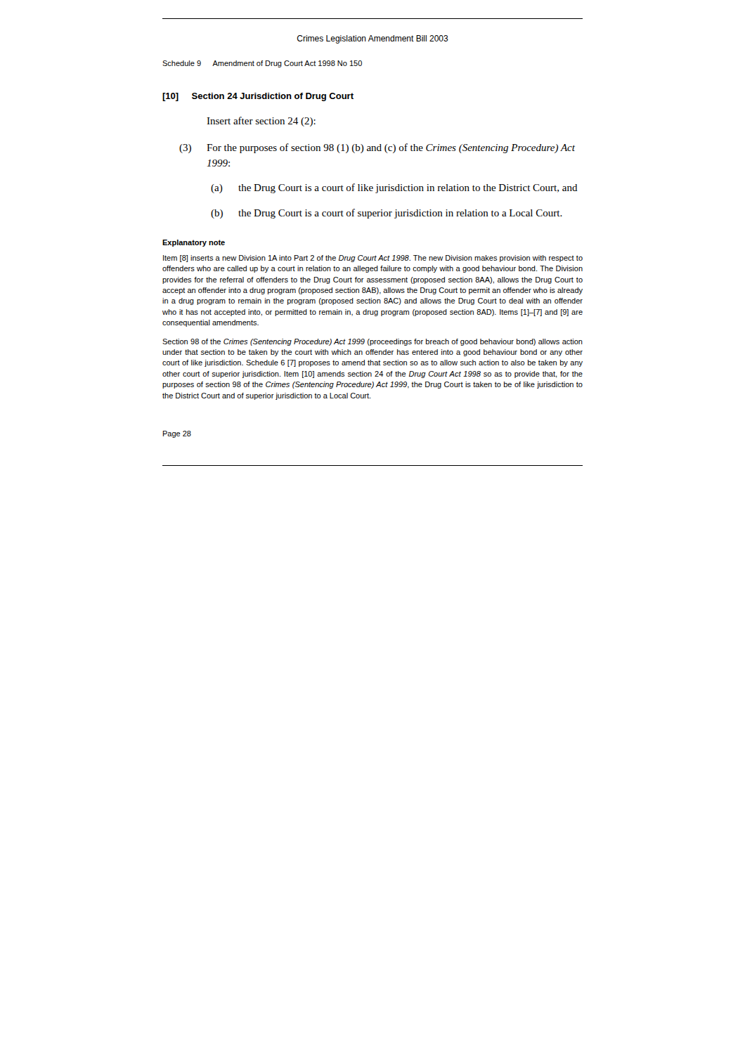Crimes Legislation Amendment Bill 2003
Schedule 9 Amendment of Drug Court Act 1998 No 150
[10] Section 24 Jurisdiction of Drug Court
Insert after section 24 (2):
(3) For the purposes of section 98 (1) (b) and (c) of the Crimes (Sentencing Procedure) Act 1999:
(a) the Drug Court is a court of like jurisdiction in relation to the District Court, and
(b) the Drug Court is a court of superior jurisdiction in relation to a Local Court.
Explanatory note
Item [8] inserts a new Division 1A into Part 2 of the Drug Court Act 1998. The new Division makes provision with respect to offenders who are called up by a court in relation to an alleged failure to comply with a good behaviour bond. The Division provides for the referral of offenders to the Drug Court for assessment (proposed section 8AA), allows the Drug Court to accept an offender into a drug program (proposed section 8AB), allows the Drug Court to permit an offender who is already in a drug program to remain in the program (proposed section 8AC) and allows the Drug Court to deal with an offender who it has not accepted into, or permitted to remain in, a drug program (proposed section 8AD). Items [1]–[7] and [9] are consequential amendments.
Section 98 of the Crimes (Sentencing Procedure) Act 1999 (proceedings for breach of good behaviour bond) allows action under that section to be taken by the court with which an offender has entered into a good behaviour bond or any other court of like jurisdiction. Schedule 6 [7] proposes to amend that section so as to allow such action to also be taken by any other court of superior jurisdiction. Item [10] amends section 24 of the Drug Court Act 1998 so as to provide that, for the purposes of section 98 of the Crimes (Sentencing Procedure) Act 1999, the Drug Court is taken to be of like jurisdiction to the District Court and of superior jurisdiction to a Local Court.
Page 28